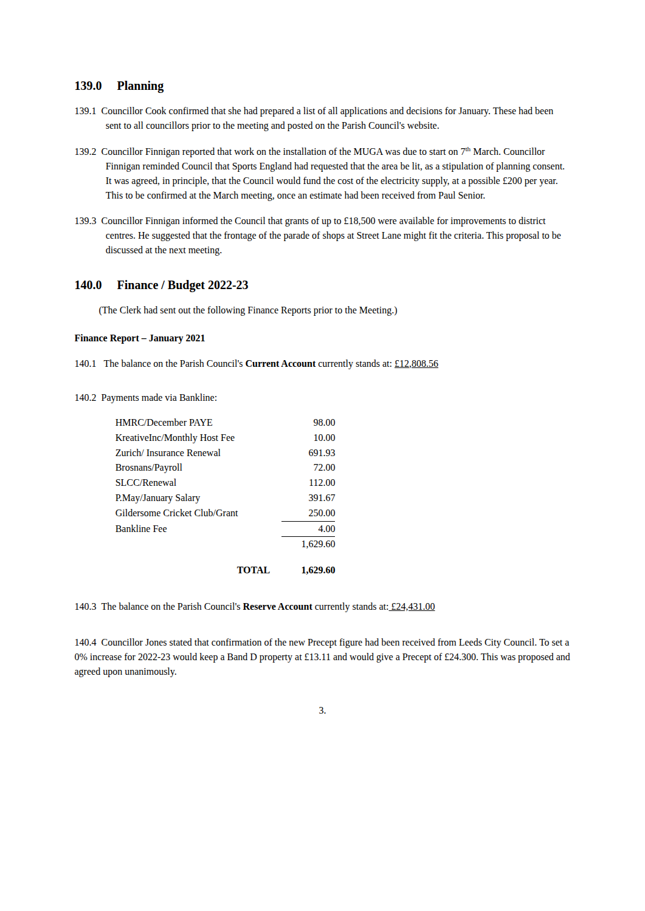139.0 Planning
139.1 Councillor Cook confirmed that she had prepared a list of all applications and decisions for January. These had been sent to all councillors prior to the meeting and posted on the Parish Council's website.
139.2 Councillor Finnigan reported that work on the installation of the MUGA was due to start on 7th March. Councillor Finnigan reminded Council that Sports England had requested that the area be lit, as a stipulation of planning consent. It was agreed, in principle, that the Council would fund the cost of the electricity supply, at a possible £200 per year. This to be confirmed at the March meeting, once an estimate had been received from Paul Senior.
139.3 Councillor Finnigan informed the Council that grants of up to £18,500 were available for improvements to district centres. He suggested that the frontage of the parade of shops at Street Lane might fit the criteria. This proposal to be discussed at the next meeting.
140.0 Finance / Budget 2022-23
(The Clerk had sent out the following Finance Reports prior to the Meeting.)
Finance Report – January 2021
140.1 The balance on the Parish Council's Current Account currently stands at: £12,808.56
140.2 Payments made via Bankline:
| HMRC/December PAYE | 98.00 |
| KreativeInc/Monthly Host Fee | 10.00 |
| Zurich/ Insurance Renewal | 691.93 |
| Brosnans/Payroll | 72.00 |
| SLCC/Renewal | 112.00 |
| P.May/January Salary | 391.67 |
| Gildersome Cricket Club/Grant | 250.00 |
| Bankline Fee | 4.00 |
| | 1,629.60 |
| TOTAL | 1,629.60 |
140.3 The balance on the Parish Council's Reserve Account currently stands at: £24,431.00
140.4 Councillor Jones stated that confirmation of the new Precept figure had been received from Leeds City Council. To set a 0% increase for 2022-23 would keep a Band D property at £13.11 and would give a Precept of £24.300. This was proposed and agreed upon unanimously.
3.